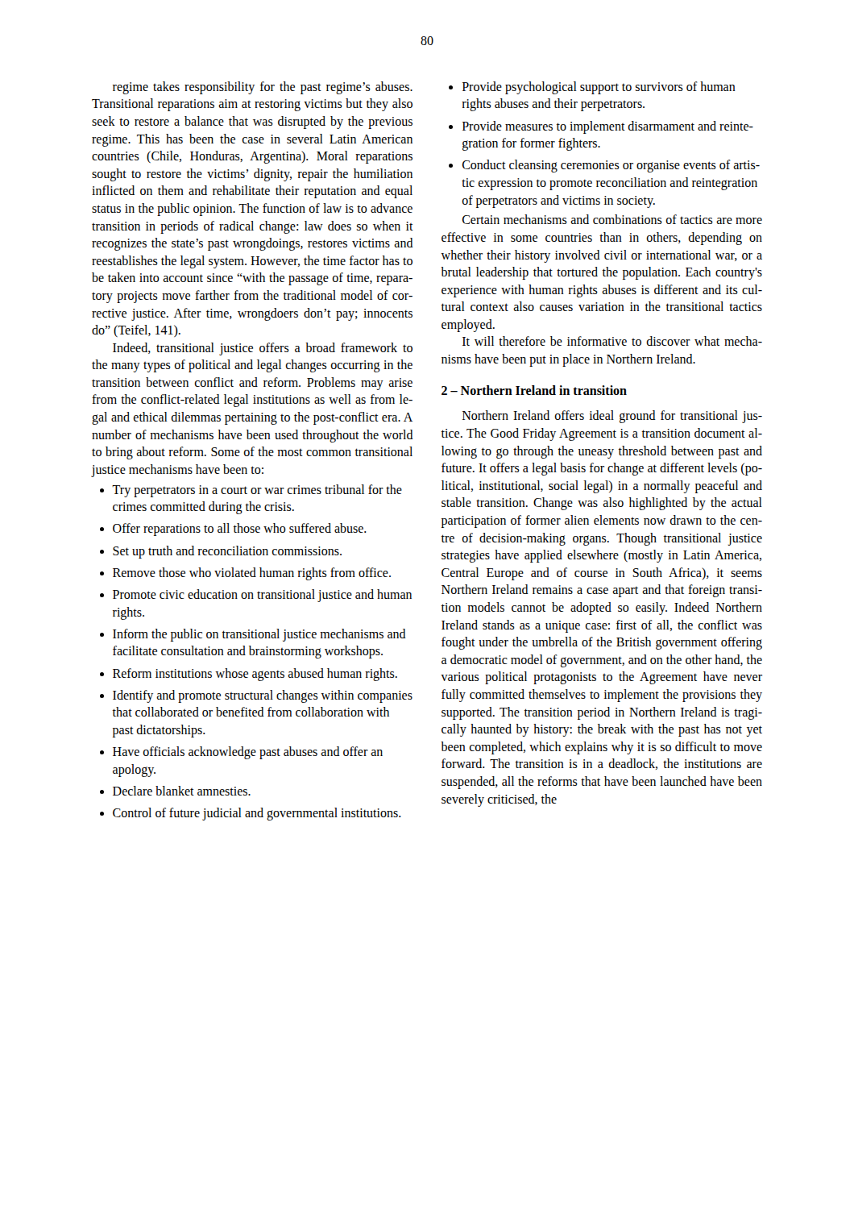80
regime takes responsibility for the past regime’s abuses. Transitional reparations aim at restoring victims but they also seek to restore a balance that was disrupted by the previous regime. This has been the case in several Latin American countries (Chile, Honduras, Argentina). Moral reparations sought to restore the victims’ dignity, repair the humiliation inflicted on them and rehabilitate their reputation and equal status in the public opinion. The function of law is to advance transition in periods of radical change: law does so when it recognizes the state’s past wrongdoings, restores victims and reestablishes the legal system. However, the time factor has to be taken into account since “with the passage of time, reparatory projects move farther from the traditional model of corrective justice. After time, wrongdoers don’t pay; innocents do” (Teifel, 141).
Indeed, transitional justice offers a broad framework to the many types of political and legal changes occurring in the transition between conflict and reform. Problems may arise from the conflict-related legal institutions as well as from legal and ethical dilemmas pertaining to the post-conflict era. A number of mechanisms have been used throughout the world to bring about reform. Some of the most common transitional justice mechanisms have been to:
Try perpetrators in a court or war crimes tribunal for the crimes committed during the crisis.
Offer reparations to all those who suffered abuse.
Set up truth and reconciliation commissions.
Remove those who violated human rights from office.
Promote civic education on transitional justice and human rights.
Inform the public on transitional justice mechanisms and facilitate consultation and brainstorming workshops.
Reform institutions whose agents abused human rights.
Identify and promote structural changes within companies that collaborated or benefited from collaboration with past dictatorships.
Have officials acknowledge past abuses and offer an apology.
Declare blanket amnesties.
Control of future judicial and governmental institutions.
Provide psychological support to survivors of human rights abuses and their perpetrators.
Provide measures to implement disarmament and reintegration for former fighters.
Conduct cleansing ceremonies or organise events of artistic expression to promote reconciliation and reintegration of perpetrators and victims in society.
Certain mechanisms and combinations of tactics are more effective in some countries than in others, depending on whether their history involved civil or international war, or a brutal leadership that tortured the population. Each country's experience with human rights abuses is different and its cultural context also causes variation in the transitional tactics employed.
It will therefore be informative to discover what mechanisms have been put in place in Northern Ireland.
2 – Northern Ireland in transition
Northern Ireland offers ideal ground for transitional justice. The Good Friday Agreement is a transition document allowing to go through the uneasy threshold between past and future. It offers a legal basis for change at different levels (political, institutional, social legal) in a normally peaceful and stable transition. Change was also highlighted by the actual participation of former alien elements now drawn to the centre of decision-making organs. Though transitional justice strategies have applied elsewhere (mostly in Latin America, Central Europe and of course in South Africa), it seems Northern Ireland remains a case apart and that foreign transition models cannot be adopted so easily. Indeed Northern Ireland stands as a unique case: first of all, the conflict was fought under the umbrella of the British government offering a democratic model of government, and on the other hand, the various political protagonists to the Agreement have never fully committed themselves to implement the provisions they supported. The transition period in Northern Ireland is tragically haunted by history: the break with the past has not yet been completed, which explains why it is so difficult to move forward. The transition is in a deadlock, the institutions are suspended, all the reforms that have been launched have been severely criticised, the